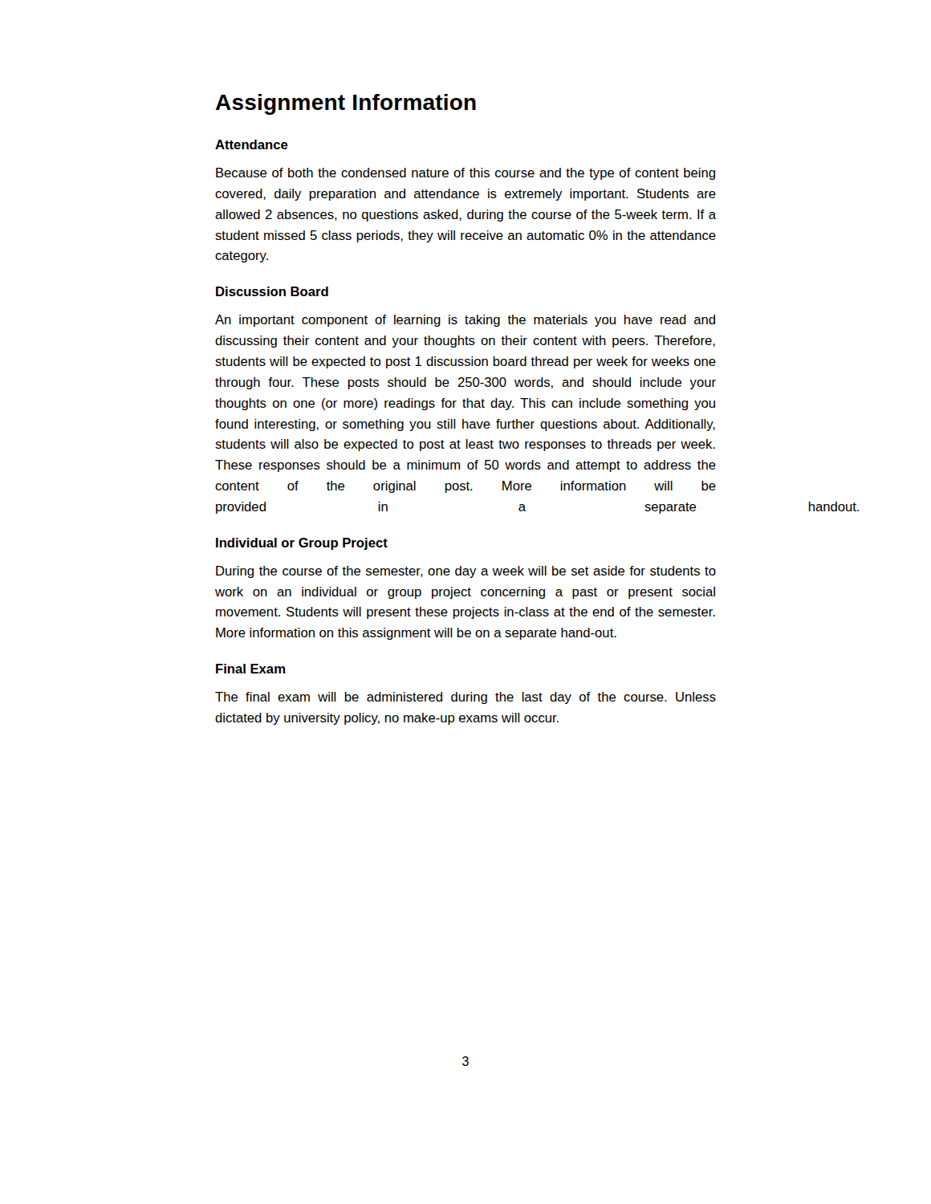Assignment Information
Attendance
Because of both the condensed nature of this course and the type of content being covered, daily preparation and attendance is extremely important. Students are allowed 2 absences, no questions asked, during the course of the 5-week term. If a student missed 5 class periods, they will receive an automatic 0% in the attendance category.
Discussion Board
An important component of learning is taking the materials you have read and discussing their content and your thoughts on their content with peers. Therefore, students will be expected to post 1 discussion board thread per week for weeks one through four. These posts should be 250-300 words, and should include your thoughts on one (or more) readings for that day. This can include something you found interesting, or something you still have further questions about. Additionally, students will also be expected to post at least two responses to threads per week. These responses should be a minimum of 50 words and attempt to address the content of the original post. More information will be provided in a separate handout.
Individual or Group Project
During the course of the semester, one day a week will be set aside for students to work on an individual or group project concerning a past or present social movement. Students will present these projects in-class at the end of the semester. More information on this assignment will be on a separate hand-out.
Final Exam
The final exam will be administered during the last day of the course. Unless dictated by university policy, no make-up exams will occur.
3